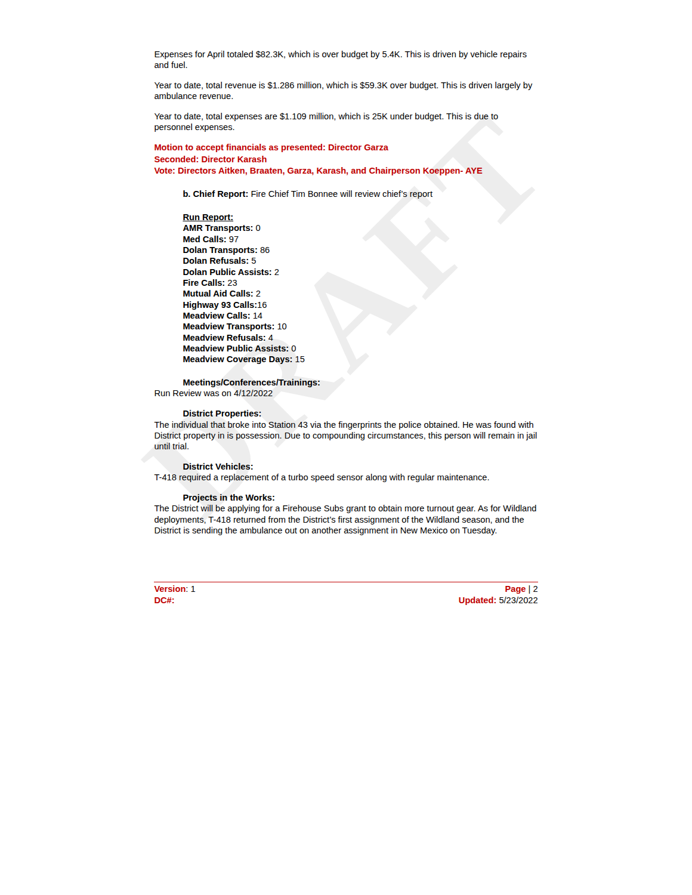DRAFT
Expenses for April totaled $82.3K, which is over budget by 5.4K. This is driven by vehicle repairs and fuel.
Year to date, total revenue is $1.286 million, which is $59.3K over budget. This is driven largely by ambulance revenue.
Year to date, total expenses are $1.109 million, which is 25K under budget. This is due to personnel expenses.
Motion to accept financials as presented: Director Garza
Seconded: Director Karash
Vote: Directors Aitken, Braaten, Garza, Karash, and Chairperson Koeppen- AYE
b. Chief Report: Fire Chief Tim Bonnee will review chief’s report
Run Report:
AMR Transports: 0
Med Calls: 97
Dolan Transports: 86
Dolan Refusals: 5
Dolan Public Assists: 2
Fire Calls: 23
Mutual Aid Calls: 2
Highway 93 Calls: 16
Meadview Calls: 14
Meadview Transports: 10
Meadview Refusals: 4
Meadview Public Assists: 0
Meadview Coverage Days: 15
Meetings/Conferences/Trainings:
Run Review was on 4/12/2022
District Properties:
The individual that broke into Station 43 via the fingerprints the police obtained. He was found with District property in is possession. Due to compounding circumstances, this person will remain in jail until trial.
District Vehicles:
T-418 required a replacement of a turbo speed sensor along with regular maintenance.
Projects in the Works:
The District will be applying for a Firehouse Subs grant to obtain more turnout gear. As for Wildland deployments, T-418 returned from the District’s first assignment of the Wildland season, and the District is sending the ambulance out on another assignment in New Mexico on Tuesday.
Version: 1
Page | 2
DC#:
Updated: 5/23/2022